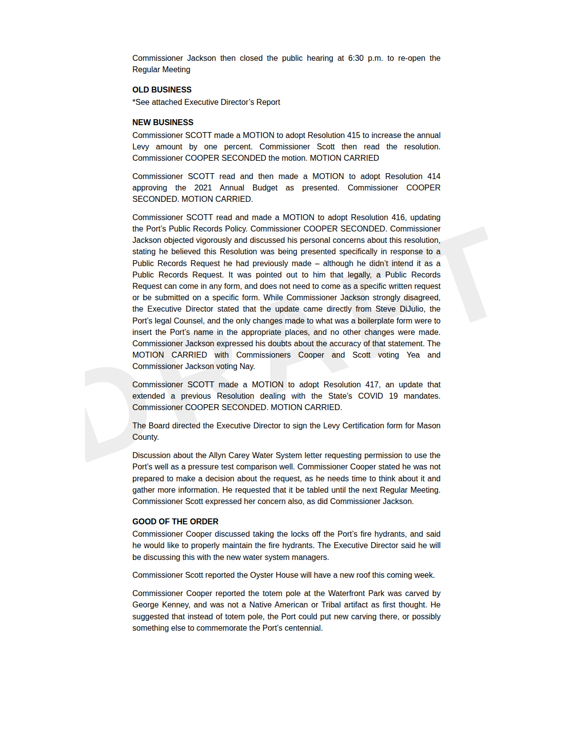DRAFT
Commissioner Jackson then closed the public hearing at 6:30 p.m. to re-open the Regular Meeting
Old Business
*See attached Executive Director’s Report
New Business
Commissioner SCOTT made a MOTION to adopt Resolution 415 to increase the annual Levy amount by one percent. Commissioner Scott then read the resolution. Commissioner COOPER SECONDED the motion. MOTION CARRIED
Commissioner SCOTT read and then made a MOTION to adopt Resolution 414 approving the 2021 Annual Budget as presented. Commissioner COOPER SECONDED. MOTION CARRIED.
Commissioner SCOTT read and made a MOTION to adopt Resolution 416, updating the Port’s Public Records Policy. Commissioner COOPER SECONDED. Commissioner Jackson objected vigorously and discussed his personal concerns about this resolution, stating he believed this Resolution was being presented specifically in response to a Public Records Request he had previously made – although he didn’t intend it as a Public Records Request. It was pointed out to him that legally, a Public Records Request can come in any form, and does not need to come as a specific written request or be submitted on a specific form. While Commissioner Jackson strongly disagreed, the Executive Director stated that the update came directly from Steve DiJulio, the Port’s legal Counsel, and the only changes made to what was a boilerplate form were to insert the Port’s name in the appropriate places, and no other changes were made. Commissioner Jackson expressed his doubts about the accuracy of that statement. The MOTION CARRIED with Commissioners Cooper and Scott voting Yea and Commissioner Jackson voting Nay.
Commissioner SCOTT made a MOTION to adopt Resolution 417, an update that extended a previous Resolution dealing with the State’s COVID 19 mandates. Commissioner COOPER SECONDED. MOTION CARRIED.
The Board directed the Executive Director to sign the Levy Certification form for Mason County.
Discussion about the Allyn Carey Water System letter requesting permission to use the Port’s well as a pressure test comparison well. Commissioner Cooper stated he was not prepared to make a decision about the request, as he needs time to think about it and gather more information. He requested that it be tabled until the next Regular Meeting. Commissioner Scott expressed her concern also, as did Commissioner Jackson.
Good of the Order
Commissioner Cooper discussed taking the locks off the Port’s fire hydrants, and said he would like to properly maintain the fire hydrants. The Executive Director said he will be discussing this with the new water system managers.
Commissioner Scott reported the Oyster House will have a new roof this coming week.
Commissioner Cooper reported the totem pole at the Waterfront Park was carved by George Kenney, and was not a Native American or Tribal artifact as first thought. He suggested that instead of totem pole, the Port could put new carving there, or possibly something else to commemorate the Port’s centennial.